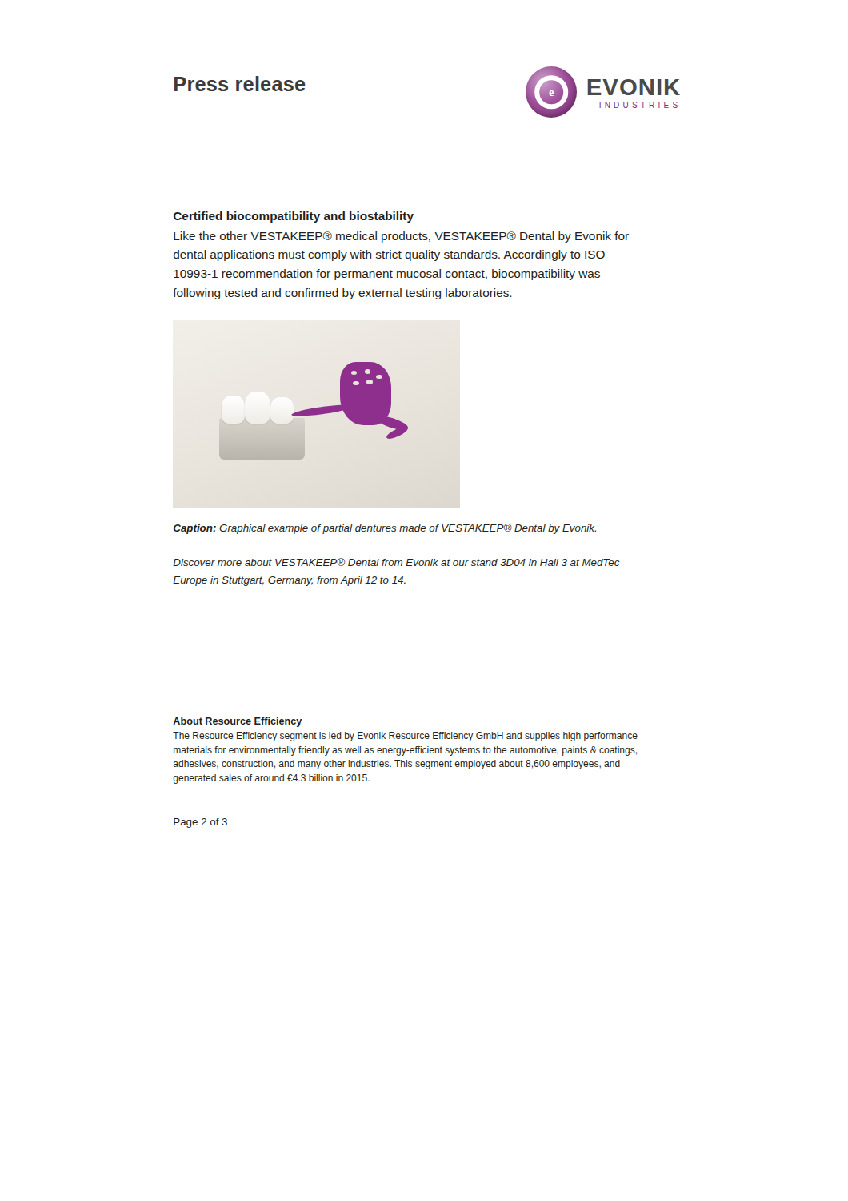Press release
EVONIK INDUSTRIES
Certified biocompatibility and biostability
Like the other VESTAKEEP® medical products, VESTAKEEP® Dental by Evonik for dental applications must comply with strict quality standards. Accordingly to ISO 10993-1 recommendation for permanent mucosal contact, biocompatibility was following tested and confirmed by external testing laboratories.
Caption: Graphical example of partial dentures made of VESTAKEEP® Dental by Evonik.
Discover more about VESTAKEEP® Dental from Evonik at our stand 3D04 in Hall 3 at MedTec Europe in Stuttgart, Germany, from April 12 to 14.
About Resource Efficiency
The Resource Efficiency segment is led by Evonik Resource Efficiency GmbH and supplies high performance materials for environmentally friendly as well as energy-efficient systems to the automotive, paints & coatings, adhesives, construction, and many other industries. This segment employed about 8,600 employees, and generated sales of around €4.3 billion in 2015.
Page 2 of 3